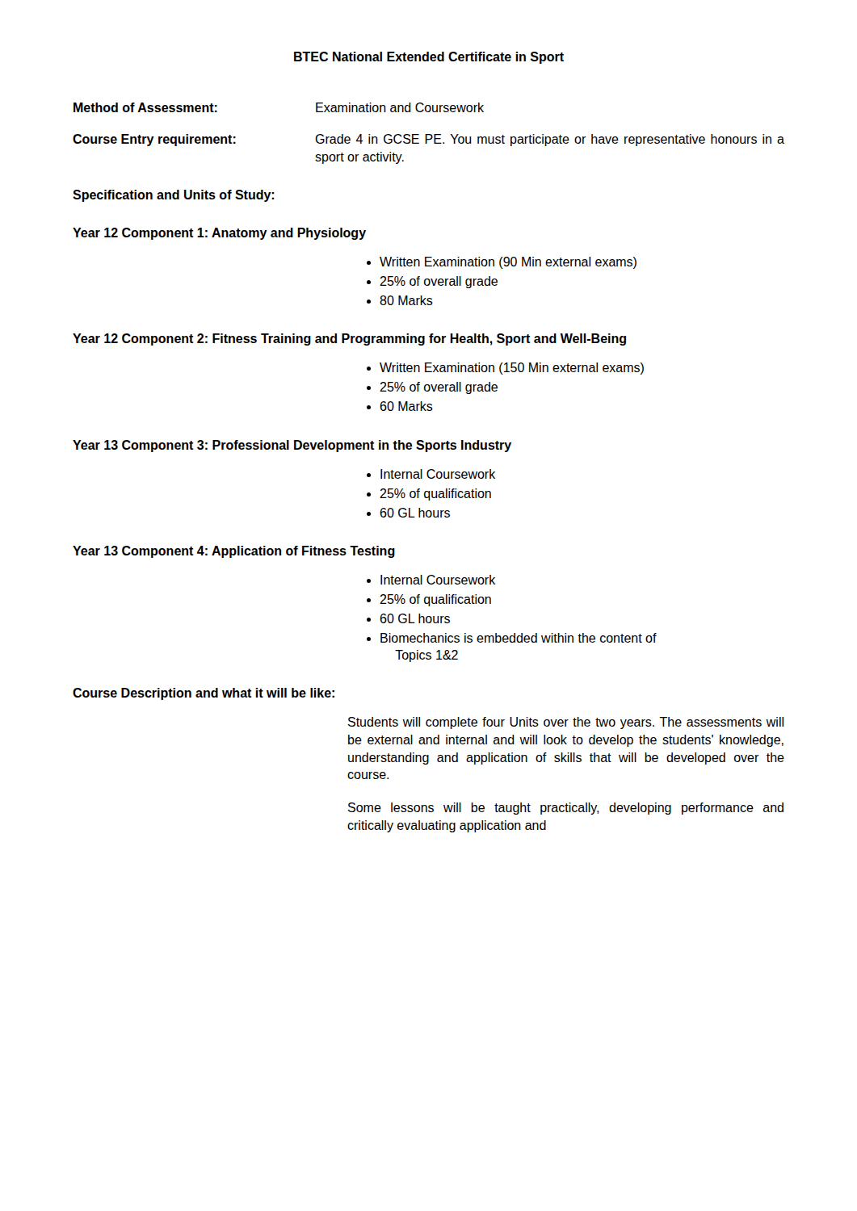BTEC National Extended Certificate in Sport
Method of Assessment:
Examination and Coursework
Course Entry requirement:
Grade 4 in GCSE PE. You must participate or have representative honours in a sport or activity.
Specification and Units of Study:
Year 12 Component 1: Anatomy and Physiology
Written Examination (90 Min external exams)
25% of overall grade
80 Marks
Year 12 Component 2: Fitness Training and Programming for Health, Sport and Well-Being
Written Examination (150 Min external exams)
25% of overall grade
60 Marks
Year 13 Component 3: Professional Development in the Sports Industry
Internal Coursework
25% of qualification
60 GL hours
Year 13 Component 4: Application of Fitness Testing
Internal Coursework
25% of qualification
60 GL hours
Biomechanics is embedded within the content of Topics 1&2
Course Description and what it will be like:
Students will complete four Units over the two years. The assessments will be external and internal and will look to develop the students' knowledge, understanding and application of skills that will be developed over the course.
Some lessons will be taught practically, developing performance and critically evaluating application and